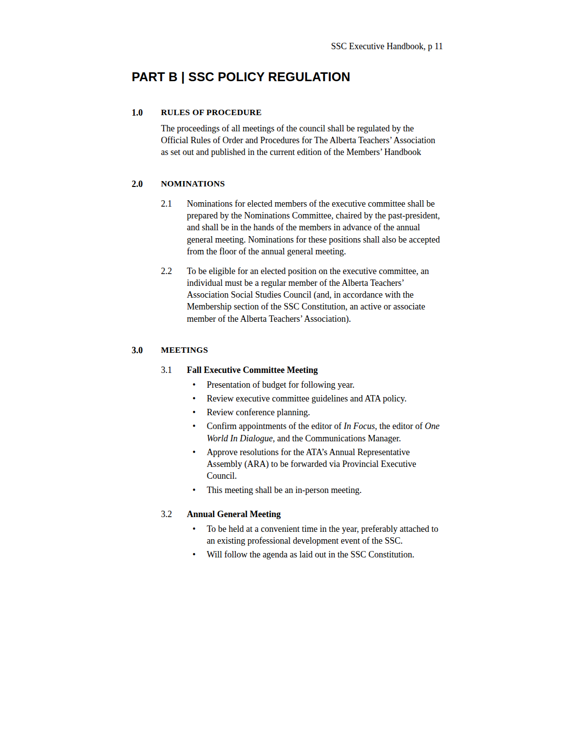SSC Executive Handbook, p 11
PART B | SSC POLICY REGULATION
1.0
Rules of Procedure
The proceedings of all meetings of the council shall be regulated by the Official Rules of Order and Procedures for The Alberta Teachers’ Association as set out and published in the current edition of the Members’ Handbook
2.0
Nominations
2.1
Nominations for elected members of the executive committee shall be prepared by the Nominations Committee, chaired by the past-president, and shall be in the hands of the members in advance of the annual general meeting. Nominations for these positions shall also be accepted from the floor of the annual general meeting.
2.2
To be eligible for an elected position on the executive committee, an individual must be a regular member of the Alberta Teachers’ Association Social Studies Council (and, in accordance with the Membership section of the SSC Constitution, an active or associate member of the Alberta Teachers’ Association).
3.0
Meetings
3.1
Fall Executive Committee Meeting
Presentation of budget for following year.
Review executive committee guidelines and ATA policy.
Review conference planning.
Confirm appointments of the editor of In Focus, the editor of One World In Dialogue, and the Communications Manager.
Approve resolutions for the ATA’s Annual Representative Assembly (ARA) to be forwarded via Provincial Executive Council.
This meeting shall be an in-person meeting.
3.2
Annual General Meeting
To be held at a convenient time in the year, preferably attached to an existing professional development event of the SSC.
Will follow the agenda as laid out in the SSC Constitution.